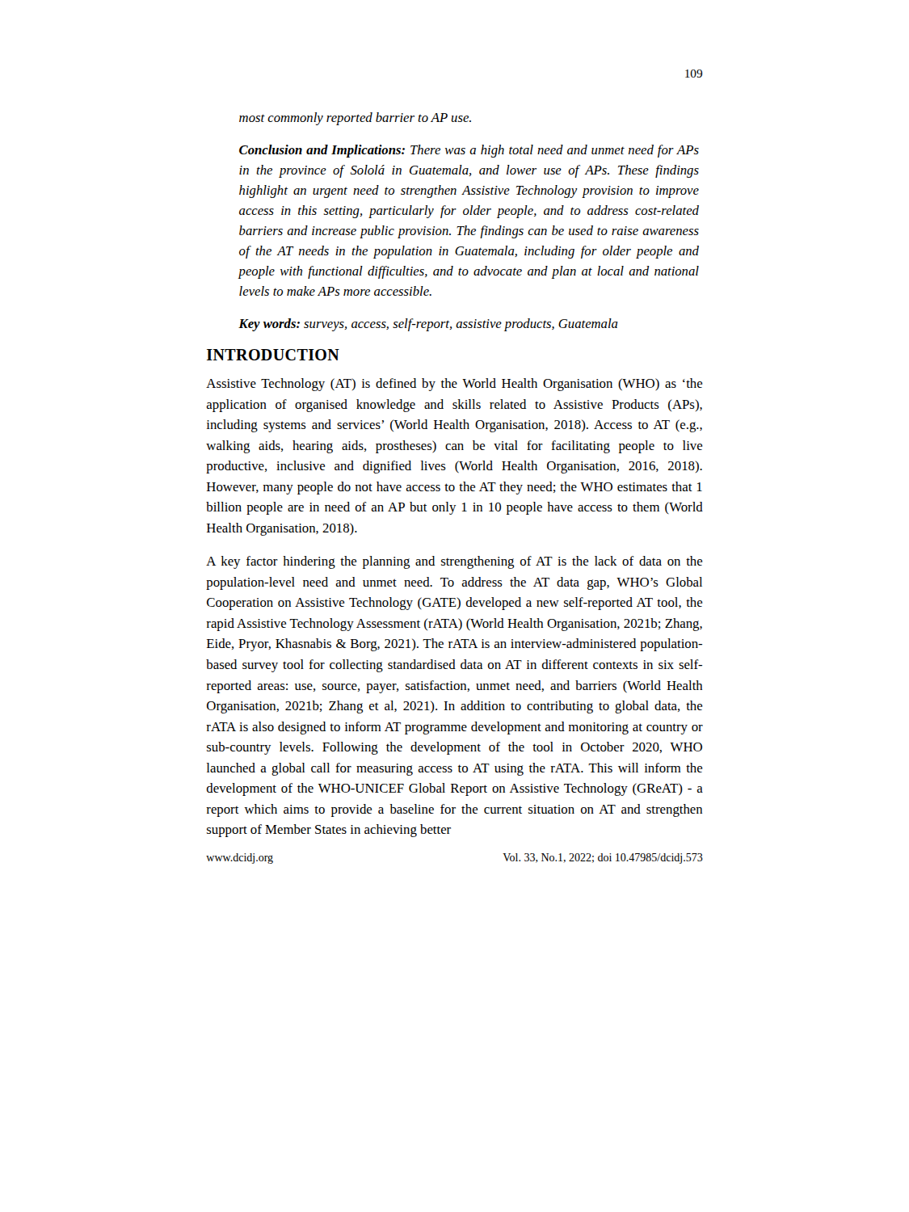109
most commonly reported barrier to AP use.
Conclusion and Implications: There was a high total need and unmet need for APs in the province of Sololá in Guatemala, and lower use of APs. These findings highlight an urgent need to strengthen Assistive Technology provision to improve access in this setting, particularly for older people, and to address cost-related barriers and increase public provision. The findings can be used to raise awareness of the AT needs in the population in Guatemala, including for older people and people with functional difficulties, and to advocate and plan at local and national levels to make APs more accessible.
Key words: surveys, access, self-report, assistive products, Guatemala
INTRODUCTION
Assistive Technology (AT) is defined by the World Health Organisation (WHO) as ‘the application of organised knowledge and skills related to Assistive Products (APs), including systems and services’ (World Health Organisation, 2018). Access to AT (e.g., walking aids, hearing aids, prostheses) can be vital for facilitating people to live productive, inclusive and dignified lives (World Health Organisation, 2016, 2018). However, many people do not have access to the AT they need; the WHO estimates that 1 billion people are in need of an AP but only 1 in 10 people have access to them (World Health Organisation, 2018).
A key factor hindering the planning and strengthening of AT is the lack of data on the population-level need and unmet need. To address the AT data gap, WHO’s Global Cooperation on Assistive Technology (GATE) developed a new self-reported AT tool, the rapid Assistive Technology Assessment (rATA) (World Health Organisation, 2021b; Zhang, Eide, Pryor, Khasnabis & Borg, 2021). The rATA is an interview-administered population-based survey tool for collecting standardised data on AT in different contexts in six self-reported areas: use, source, payer, satisfaction, unmet need, and barriers (World Health Organisation, 2021b; Zhang et al, 2021). In addition to contributing to global data, the rATA is also designed to inform AT programme development and monitoring at country or sub-country levels. Following the development of the tool in October 2020, WHO launched a global call for measuring access to AT using the rATA. This will inform the development of the WHO-UNICEF Global Report on Assistive Technology (GReAT) - a report which aims to provide a baseline for the current situation on AT and strengthen support of Member States in achieving better
www.dcidj.org Vol. 33, No.1, 2022; doi 10.47985/dcidj.573